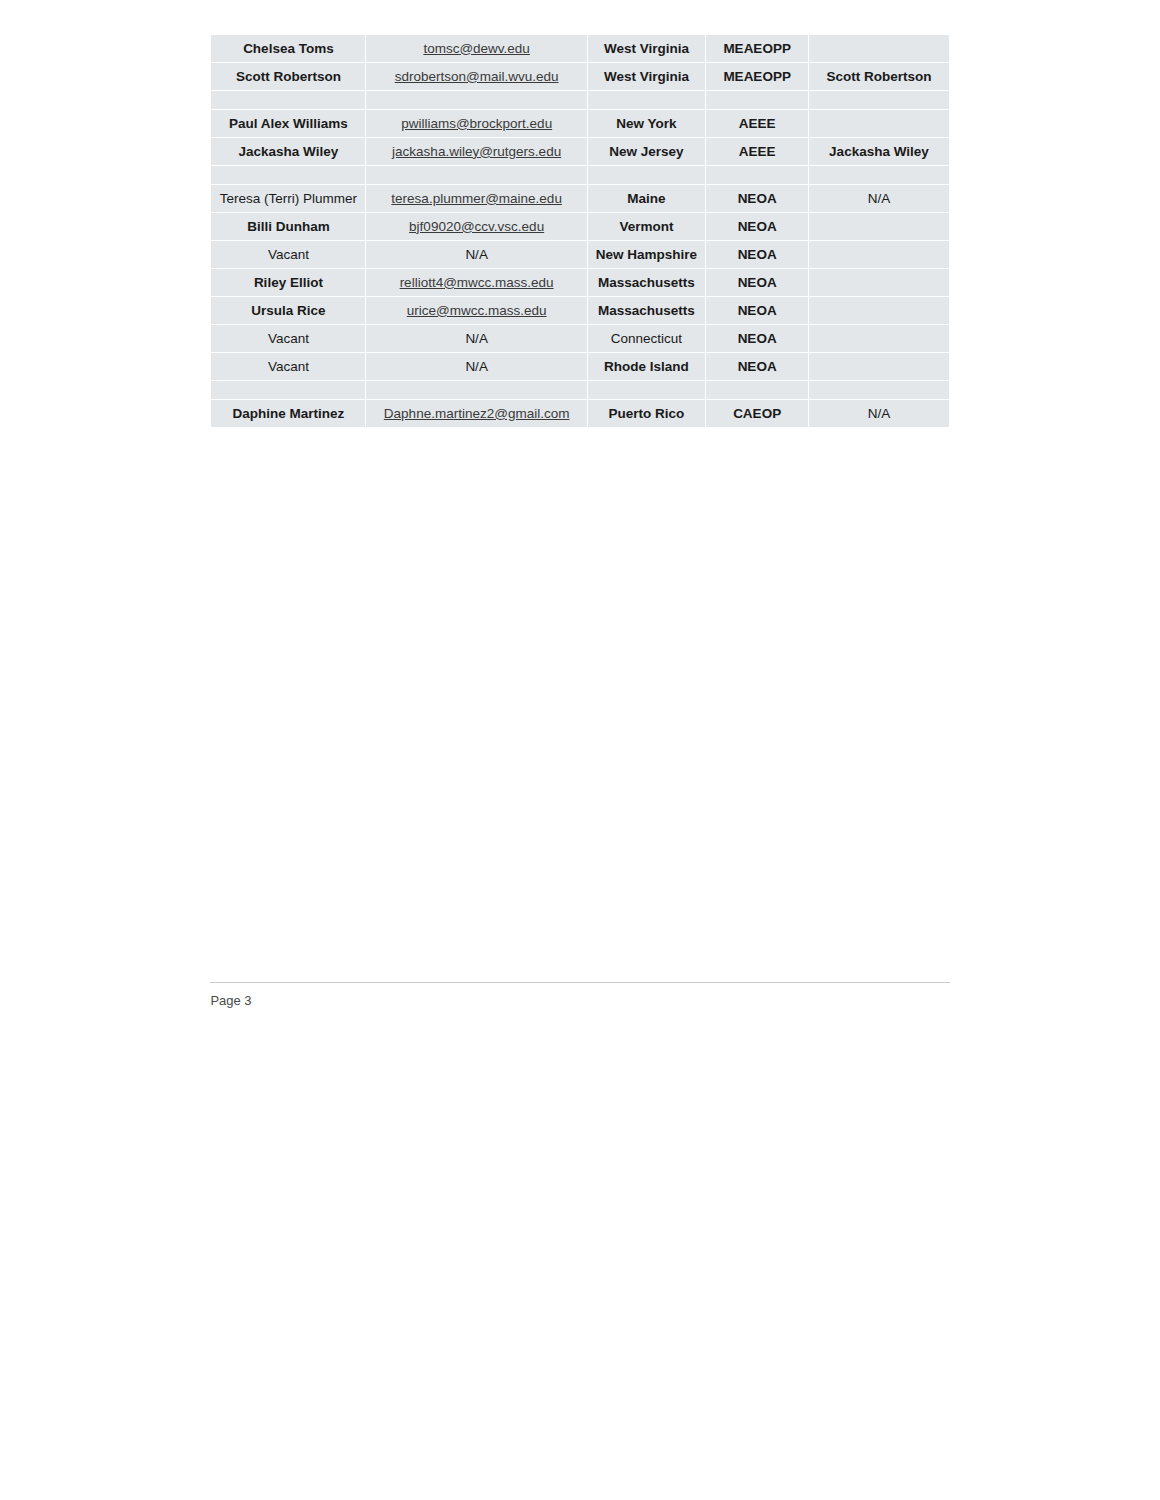| Chelsea Toms | tomsc@dewv.edu | West Virginia | MEAEOPP | |
| Scott Robertson | sdrobertson@mail.wvu.edu | West Virginia | MEAEOPP | Scott Robertson |
| Paul Alex Williams | pwilliams@brockport.edu | New York | AEEE | |
| Jackasha Wiley | jackasha.wiley@rutgers.edu | New Jersey | AEEE | Jackasha Wiley |
| Teresa (Terri) Plummer | teresa.plummer@maine.edu | Maine | NEOA | N/A |
| Billi Dunham | bjf09020@ccv.vsc.edu | Vermont | NEOA | |
| Vacant | N/A | New Hampshire | NEOA | |
| Riley Elliot | relliott4@mwcc.mass.edu | Massachusetts | NEOA | |
| Ursula Rice | urice@mwcc.mass.edu | Massachusetts | NEOA | |
| Vacant | N/A | Connecticut | NEOA | |
| Vacant | N/A | Rhode Island | NEOA | |
| Daphine Martinez | Daphne.martinez2@gmail.com | Puerto Rico | CAEOP | N/A |
Page 3